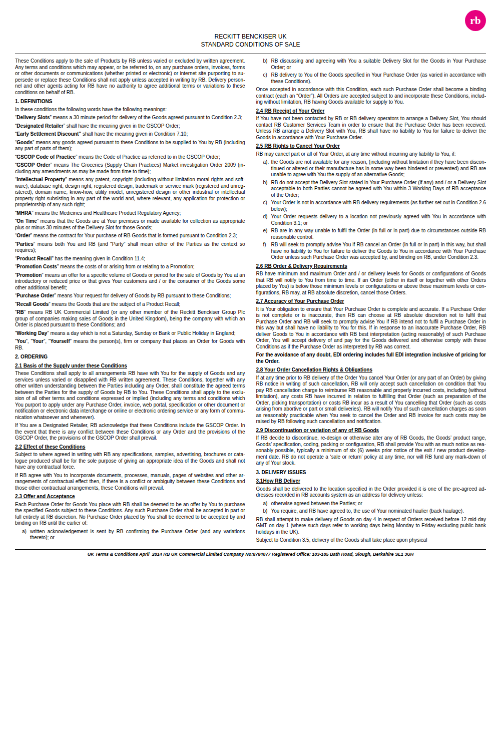rb
RECKITT BENCKISER UK
STANDARD CONDITIONS OF SALE
These Conditions apply to the sale of Products by RB unless varied or excluded by written agreement. Any terms and conditions which may appear, or be referred to, on any purchase orders, invoices, forms or other documents or communications (whether printed or electronic) or internet site purporting to supersede or replace these Conditions shall not apply unless accepted in writing by RB. Delivery personnel and other agents acting for RB have no authority to agree additional terms or variations to these conditions on behalf of RB.
1. DEFINITIONS
In these conditions the following words have the following meanings:
“Delivery Slots” means a 30 minute period for delivery of the Goods agreed pursuant to Condition 2.3;
“Designated Retailer” shall have the meaning given in the GSCOP Order;
“Early Settlement Discount” shall have the meaning given in Condition 7.10;
“Goods” means any goods agreed pursuant to these Conditions to be supplied to You by RB (including any part of parts of them);
“GSCOP Code of Practice” means the Code of Practice as referred to in the GSCOP Order;
“GSCOP Order” means The Groceries (Supply Chain Practices) Market investigation Order 2009 (including any amendments as may be made from time to time);
“Intellectual Property” means any patent, copyright (including without limitation moral rights and software), database right, design right, registered design, trademark or service mark (registered and unregistered), domain name, know-how, utility model, unregistered design or other industrial or intellectual property right subsisting in any part of the world and, where relevant, any application for protection or proprietorship of any such right;
“MHRA” means the Medicines and Healthcare Product Regulatory Agency;
“On Time” means that the Goods are at Your premises or made available for collection as appropriate plus or minus 30 minutes of the Delivery Slot for those Goods;
“Order” means the contract for Your purchase of RB Goods that is formed pursuant to Condition 2.3;
“Parties” means both You and RB (and “Party” shall mean either of the Parties as the context so requires);
“Product Recall” has the meaning given in Condition 11.4;
“Promotion Costs” means the costs of or arising from or relating to a Promotion;
“Promotion” means an offer for a specific volume of Goods or period for the sale of Goods by You at an introductory or reduced price or that gives Your customers and / or the consumer of the Goods some other additional benefit;
“Purchase Order” means Your request for delivery of Goods by RB pursuant to these Conditions;
“Recall Goods” means the Goods that are the subject of a Product Recall;
“RB” means RB UK Commercial Limited (or any other member of the Reckitt Benckiser Group Plc group of companies making sales of Goods in the United Kingdom), being the company with which an Order is placed pursuant to these Conditions; and
“Working Day” means a day which is not a Saturday, Sunday or Bank or Public Holiday in England;
“You”, “Your”, “Yourself” means the person(s), firm or company that places an Order for Goods with RB.
2. ORDERING
2.1 Basis of the Supply under these Conditions
These Conditions shall apply to all arrangements RB have with You for the supply of Goods and any services unless varied or disapplied with RB written agreement. These Conditions, together with any other written understanding between the Parties including any Order, shall constitute the agreed terms between the Parties for the supply of Goods by RB to You. These Conditions shall apply to the exclusion of all other terms and conditions expressed or implied (including any terms and conditions which You purport to apply under any Purchase Order, invoice, web portal, specification or other document or notification or electronic data interchange or online or electronic ordering service or any form of communication whatsoever and whenever).
If You are a Designated Retailer, RB acknowledge that these Conditions include the GSCOP Order. In the event that there is any conflict between these Conditions or any Order and the provisions of the GSCOP Order, the provisions of the GSCOP Order shall prevail.
2.2 Effect of these Conditions
Subject to where agreed in writing with RB any specifications, samples, advertising, brochures or catalogue produced shall be for the sole purpose of giving an appropriate idea of the Goods and shall not have any contractual force.
If RB agree with You to incorporate documents, processes, manuals, pages of websites and other arrangements of contractual effect then, if there is a conflict or ambiguity between these Conditions and those other contractual arrangements, these Conditions will prevail.
2.3 Offer and Acceptance
Each Purchase Order for Goods You place with RB shall be deemed to be an offer by You to purchase the specified Goods subject to these Conditions. Any such Purchase Order shall be accepted in part or full entirely at RB discretion. No Purchase Order placed by You shall be deemed to be accepted by and binding on RB until the earlier of:
a) written acknowledgement is sent by RB confirming the Purchase Order (and any variations thereto); or
b) RB discussing and agreeing with You a suitable Delivery Slot for the Goods in Your Purchase Order; or
c) RB delivery to You of the Goods specified in Your Purchase Order (as varied in accordance with these Conditions).
Once accepted in accordance with this Condition, each such Purchase Order shall become a binding contract (each an “Order”). All Orders are accepted subject to and incorporate these Conditions, including without limitation, RB having Goods available for supply to You.
2.4 RB Receipt of Your Order
If You have not been contacted by RB or RB delivery operators to arrange a Delivery Slot, You should contact RB Customer Services Team in order to ensure that the Purchase Order has been received. Unless RB arrange a Delivery Slot with You, RB shall have no liability to You for failure to deliver the Goods in accordance with Your Purchase Order.
2.5 RB Rights to Cancel Your Order
RB may cancel part or all of Your Order, at any time without incurring any liability to You, if:
a). the Goods are not available for any reason, (including without limitation if they have been discontinued or altered or their manufacture has in some way been hindered or prevented) and RB are unable to agree with You the supply of an alternative Goods;
b) RB do not accept the Delivery Slot stated in Your Purchase Order (if any) and / or a Delivery Slot acceptable to both Parties cannot be agreed with You within 3 Working Days of RB acceptance of the Order;
c) Your Order is not in accordance with RB delivery requirements (as further set out in Condition 2.6 below);
d) Your Order requests delivery to a location not previously agreed with You in accordance with Condition 3.1; or
e) RB are in any way unable to fulfil the Order (in full or in part) due to circumstances outside RB reasonable control.
f) RB will seek to promptly advise You if RB cancel an Order (in full or in part) in this way, but shall have no liability to You for failure to deliver the Goods to You in accordance with Your Purchase Order unless such Purchase Order was accepted by, and binding on RB, under Condition 2.3.
2.6 RB Order & Delivery Requirements
RB have minimum and maximum Order and / or delivery levels for Goods or configurations of Goods that RB will notify to You from time to time. If an Order (either in itself or together with other Orders placed by You) is below those minimum levels or configurations or above those maximum levels or configurations, RB may, at RB absolute discretion, cancel those Orders.
2.7 Accuracy of Your Purchase Order
It is Your obligation to ensure that Your Purchase Order is complete and accurate. If a Purchase Order is not complete or is inaccurate, then RB can choose at RB absolute discretion not to fulfil that Purchase Order and RB will seek to promptly advise You if RB intend not to fulfil a Purchase Order in this way but shall have no liability to You for this. If in response to an inaccurate Purchase Order, RB deliver Goods to You in accordance with RB best interpretation (acting reasonably) of such Purchase Order, You will accept delivery of and pay for the Goods delivered and otherwise comply with these Conditions as if the Purchase Order as interpreted by RB was correct.
For the avoidance of any doubt, EDI ordering includes full EDI integration inclusive of pricing for the Order.
2.8 Your Order Cancellation Rights & Obligations
If at any time prior to RB delivery of the Order You cancel Your Order (or any part of an Order) by giving RB notice in writing of such cancellation, RB will only accept such cancellation on condition that You pay RB cancellation charge to reimburse RB reasonable and properly incurred costs, including (without limitation), any costs RB have incurred in relation to fulfilling that Order (such as preparation of the Order, picking transportation) or costs RB incur as a result of You cancelling that Order (such as costs arising from abortive or part or small deliveries). RB will notify You of such cancellation charges as soon as reasonably practicable when You seek to cancel the Order and RB invoice for such costs may be raised by RB following such cancellation and notification.
2.9 Discontinuation or variation of any of RB Goods
If RB decide to discontinue, re-design or otherwise alter any of RB Goods, the Goods’ product range, Goods’ specification, coding, packing or configuration, RB shall provide You with as much notice as reasonably possible, typically a minimum of six (6) weeks prior notice of the exit / new product development date. RB do not operate a ‘sale or return’ policy at any time, nor will RB fund any mark-down of any of Your stock.
3. DELIVERY ISSUES
3.1How RB Deliver
Goods shall be delivered to the location specified in the Order provided it is one of the pre-agreed addresses recorded in RB accounts system as an address for delivery unless:
a) otherwise agreed between the Parties; or
b) You require, and RB have agreed to, the use of Your nominated haulier (back haulage).
RB shall attempt to make delivery of Goods on day 4 in respect of Orders received before 12 mid-day GMT on day 1 (where such days refer to working days being Monday to Friday excluding public bank holidays in the UK).
Subject to Condition 3.5, delivery of the Goods shall take place upon physical
UK Terms & Conditions April 2014 RB UK Commercial Limited Company No:8784077 Registered Office: 103-105 Bath Road, Slough, Berkshire SL1 3UH